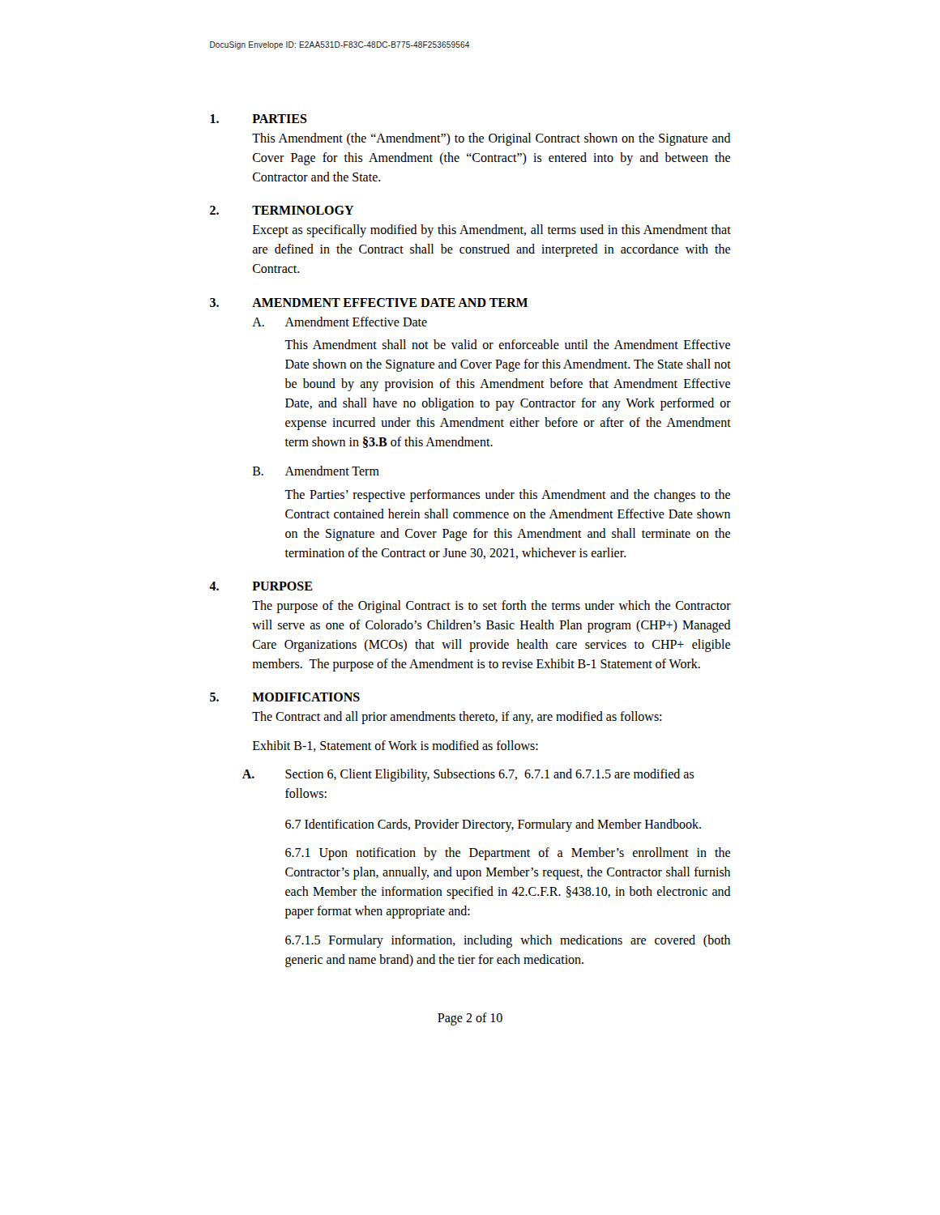DocuSign Envelope ID: E2AA531D-F83C-48DC-B775-48F253659564
1.
Parties
This Amendment (the “Amendment”) to the Original Contract shown on the Signature and Cover Page for this Amendment (the “Contract”) is entered into by and between the Contractor and the State.
2.
Terminology
Except as specifically modified by this Amendment, all terms used in this Amendment that are defined in the Contract shall be construed and interpreted in accordance with the Contract.
3.
Amendment Effective Date and Term
A.
Amendment Effective Date
This Amendment shall not be valid or enforceable until the Amendment Effective Date shown on the Signature and Cover Page for this Amendment. The State shall not be bound by any provision of this Amendment before that Amendment Effective Date, and shall have no obligation to pay Contractor for any Work performed or expense incurred under this Amendment either before or after of the Amendment term shown in §3.B of this Amendment.
B.
Amendment Term
The Parties’ respective performances under this Amendment and the changes to the Contract contained herein shall commence on the Amendment Effective Date shown on the Signature and Cover Page for this Amendment and shall terminate on the termination of the Contract or June 30, 2021, whichever is earlier.
4.
Purpose
The purpose of the Original Contract is to set forth the terms under which the Contractor will serve as one of Colorado’s Children’s Basic Health Plan program (CHP+) Managed Care Organizations (MCOs) that will provide health care services to CHP+ eligible members. The purpose of the Amendment is to revise Exhibit B-1 Statement of Work.
5.
Modifications
The Contract and all prior amendments thereto, if any, are modified as follows:
Exhibit B-1, Statement of Work is modified as follows:
A.
Section 6, Client Eligibility, Subsections 6.7, 6.7.1 and 6.7.1.5 are modified as follows:
6.7 Identification Cards, Provider Directory, Formulary and Member Handbook.
6.7.1 Upon notification by the Department of a Member’s enrollment in the Contractor’s plan, annually, and upon Member’s request, the Contractor shall furnish each Member the information specified in 42.C.F.R. §438.10, in both electronic and paper format when appropriate and:
6.7.1.5 Formulary information, including which medications are covered (both generic and name brand) and the tier for each medication.
Page 2 of 10